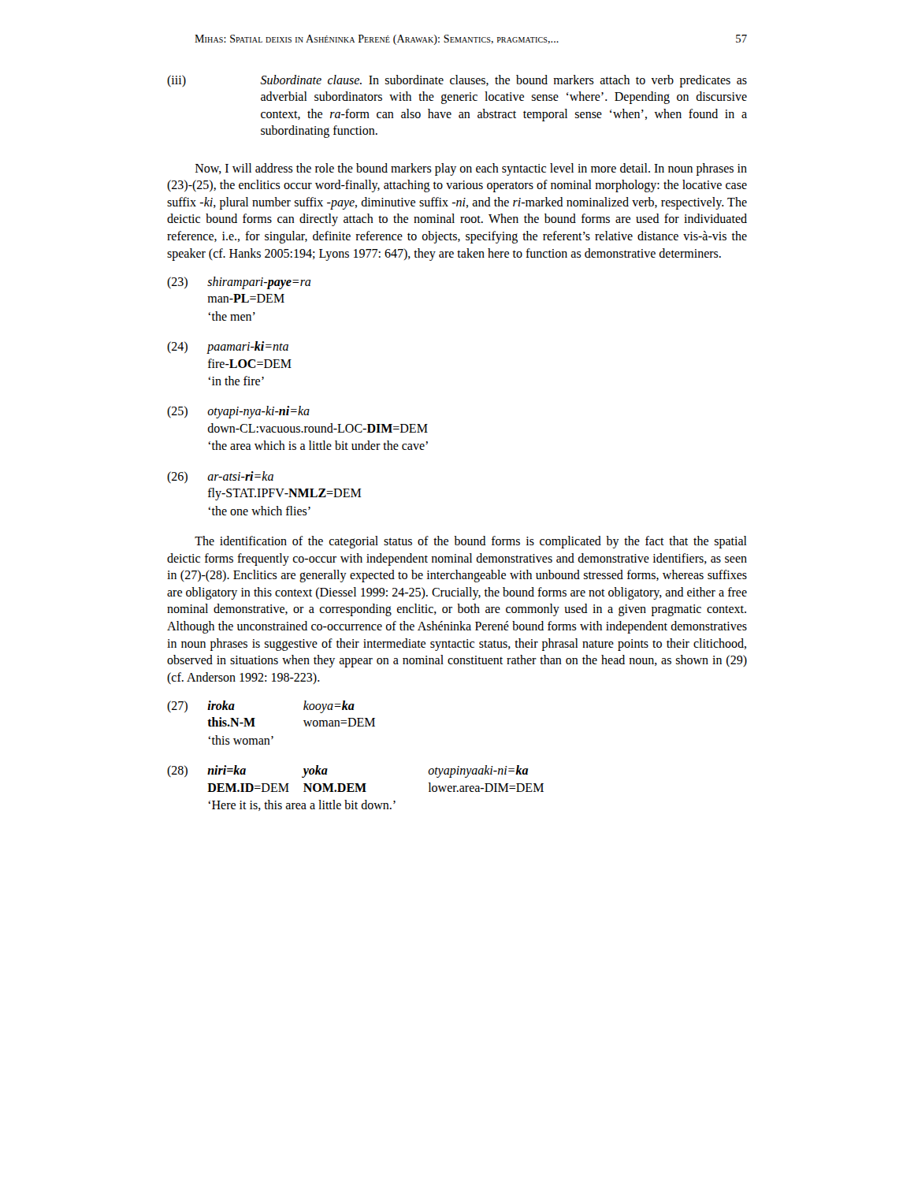Mihas: Spatial deixis in Ashéninka Perené (Arawak): Semantics, pragmatics,... 57
(iii)
Subordinate clause. In subordinate clauses, the bound markers attach to verb predicates as adverbial subordinators with the generic locative sense ‘where’. Depending on discursive context, the ra-form can also have an abstract temporal sense ‘when’, when found in a subordinating function.
Now, I will address the role the bound markers play on each syntactic level in more detail. In noun phrases in (23)-(25), the enclitics occur word-finally, attaching to various operators of nominal morphology: the locative case suffix -ki, plural number suffix -paye, diminutive suffix -ni, and the ri-marked nominalized verb, respectively. The deictic bound forms can directly attach to the nominal root. When the bound forms are used for individuated reference, i.e., for singular, definite reference to objects, specifying the referent’s relative distance vis-à-vis the speaker (cf. Hanks 2005:194; Lyons 1977: 647), they are taken here to function as demonstrative determiners.
(23)
shirampari-paye=ra
man-PL=DEM
‘the men’
(24)
paamari-ki=nta
fire-LOC=DEM
‘in the fire’
(25)
otyapi-nya-ki-ni=ka
down-CL:vacuous.round-LOC-DIM=DEM
‘the area which is a little bit under the cave’
(26)
ar-atsi-ri=ka
fly-STAT.IPFV-NMLZ=DEM
‘the one which flies’
The identification of the categorial status of the bound forms is complicated by the fact that the spatial deictic forms frequently co-occur with independent nominal demonstratives and demonstrative identifiers, as seen in (27)-(28). Enclitics are generally expected to be interchangeable with unbound stressed forms, whereas suffixes are obligatory in this context (Diessel 1999: 24-25). Crucially, the bound forms are not obligatory, and either a free nominal demonstrative, or a corresponding enclitic, or both are commonly used in a given pragmatic context. Although the unconstrained co-occurrence of the Ashéninka Perené bound forms with independent demonstratives in noun phrases is suggestive of their intermediate syntactic status, their phrasal nature points to their clitichood, observed in situations when they appear on a nominal constituent rather than on the head noun, as shown in (29) (cf. Anderson 1992: 198-223).
(27)
iroka
kooya=ka
this. N-M
woman=DEM
‘this woman’
(28)
niri=ka
yoka
otyapinyaaki-ni=ka
DEM.ID=DEM
NOM.DEM
lower.area-DIM=DEM
‘Here it is, this area a little bit down.’